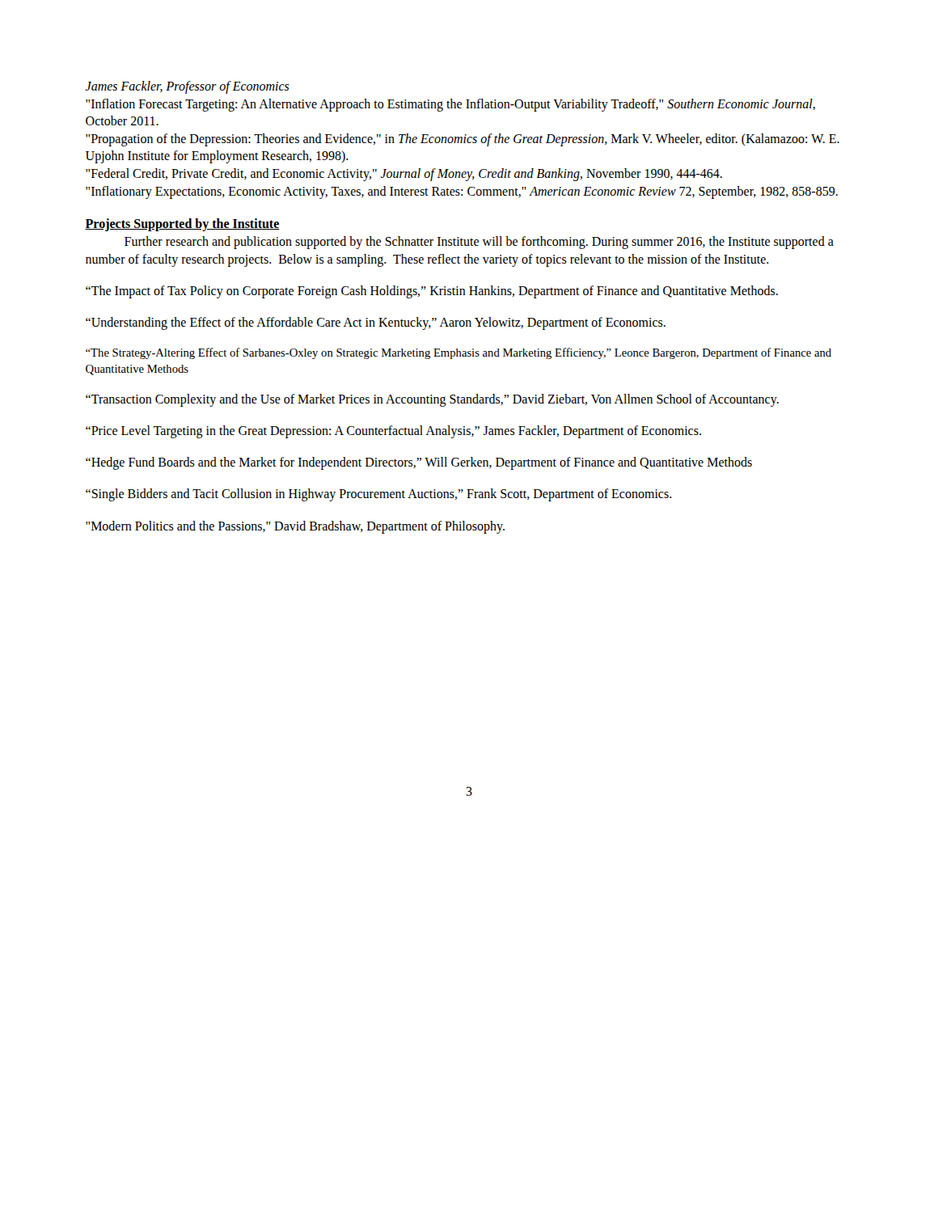James Fackler, Professor of Economics
"Inflation Forecast Targeting: An Alternative Approach to Estimating the Inflation-Output Variability Tradeoff," Southern Economic Journal, October 2011.
"Propagation of the Depression: Theories and Evidence," in The Economics of the Great Depression, Mark V. Wheeler, editor. (Kalamazoo: W. E. Upjohn Institute for Employment Research, 1998).
"Federal Credit, Private Credit, and Economic Activity," Journal of Money, Credit and Banking, November 1990, 444-464.
"Inflationary Expectations, Economic Activity, Taxes, and Interest Rates: Comment," American Economic Review 72, September, 1982, 858-859.
Projects Supported by the Institute
Further research and publication supported by the Schnatter Institute will be forthcoming. During summer 2016, the Institute supported a number of faculty research projects. Below is a sampling. These reflect the variety of topics relevant to the mission of the Institute.
“The Impact of Tax Policy on Corporate Foreign Cash Holdings,” Kristin Hankins, Department of Finance and Quantitative Methods.
“Understanding the Effect of the Affordable Care Act in Kentucky,” Aaron Yelowitz, Department of Economics.
“The Strategy-Altering Effect of Sarbanes-Oxley on Strategic Marketing Emphasis and Marketing Efficiency,” Leonce Bargeron, Department of Finance and Quantitative Methods
“Transaction Complexity and the Use of Market Prices in Accounting Standards,” David Ziebart, Von Allmen School of Accountancy.
“Price Level Targeting in the Great Depression: A Counterfactual Analysis,” James Fackler, Department of Economics.
“Hedge Fund Boards and the Market for Independent Directors,” Will Gerken, Department of Finance and Quantitative Methods
“Single Bidders and Tacit Collusion in Highway Procurement Auctions,” Frank Scott, Department of Economics.
"Modern Politics and the Passions," David Bradshaw, Department of Philosophy.
3